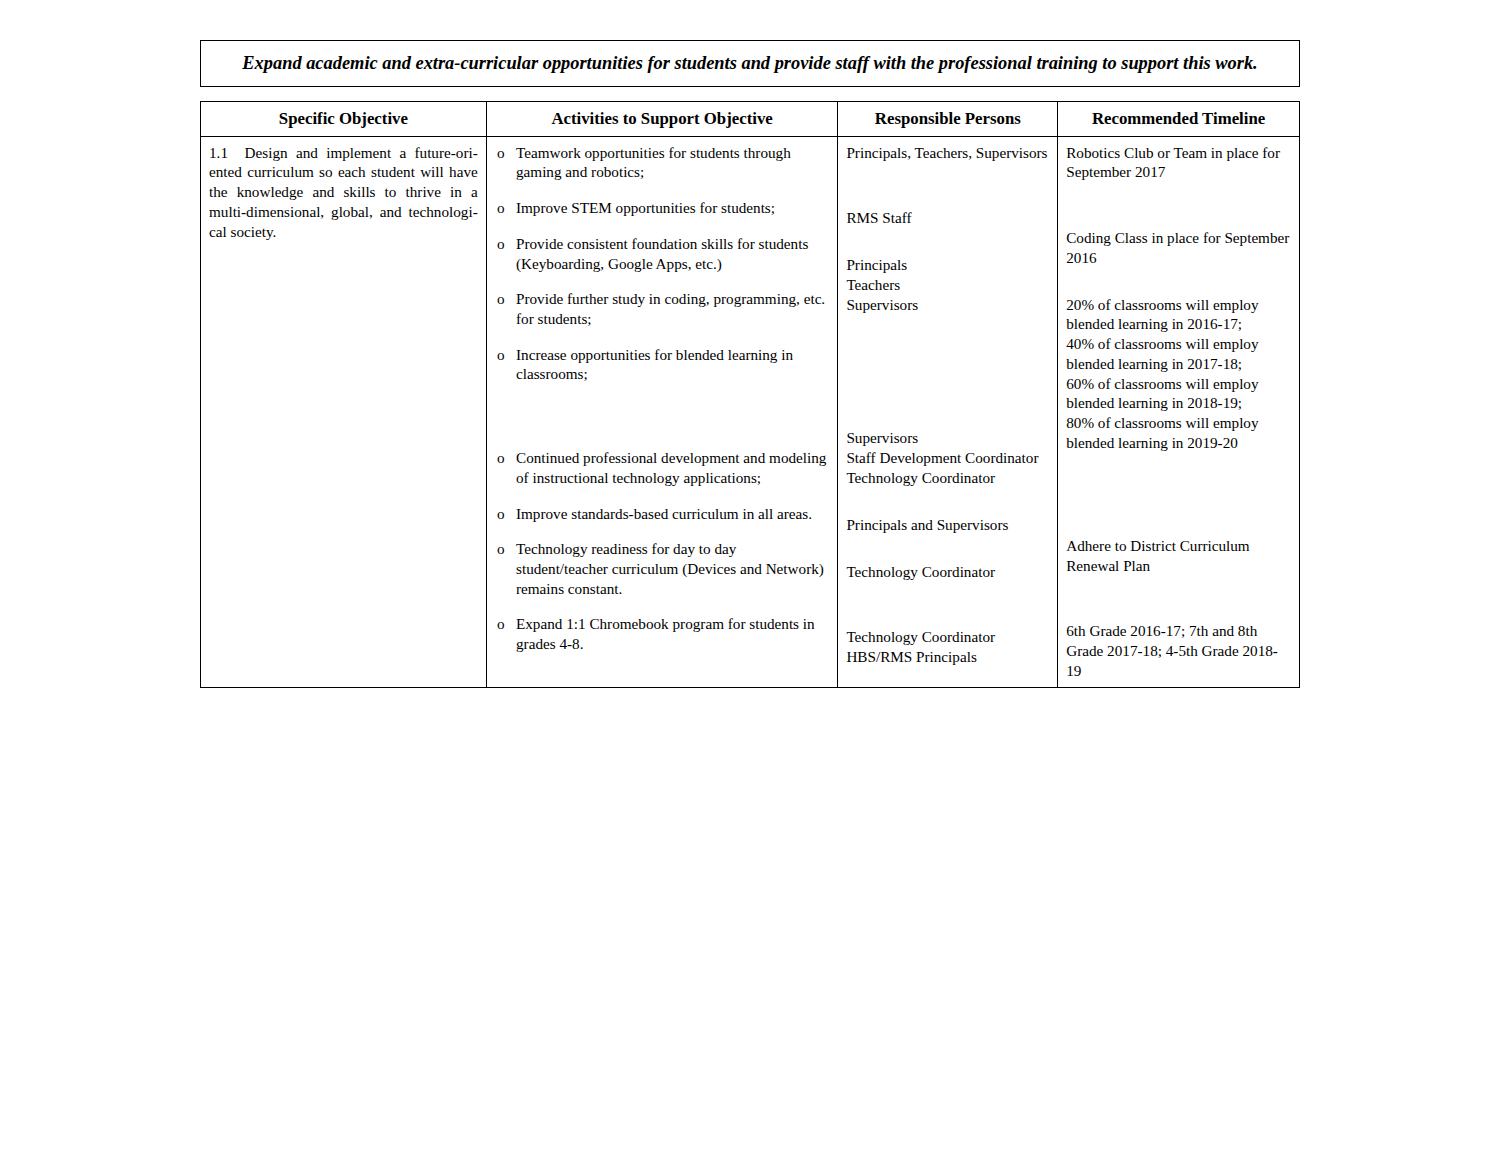Expand academic and extra-curricular opportunities for students and provide staff with the professional training to support this work.
| Specific Objective | Activities to Support Objective | Responsible Persons | Recommended Timeline |
| --- | --- | --- | --- |
| 1.1 Design and implement a future-oriented curriculum so each student will have the knowledge and skills to thrive in a multi-dimensional, global, and technological society. | Teamwork opportunities for students through gaming and robotics; Improve STEM opportunities for students; Provide consistent foundation skills for students (Keyboarding, Google Apps, etc.) Provide further study in coding, programming, etc. for students; Increase opportunities for blended learning in classrooms; Continued professional development and modeling of instructional technology applications; Improve standards-based curriculum in all areas. Technology readiness for day to day student/teacher curriculum (Devices and Network) remains constant. Expand 1:1 Chromebook program for students in grades 4-8. | Principals, Teachers, Supervisors RMS Staff Principals Teachers Supervisors Supervisors Staff Development Coordinator Technology Coordinator Principals and Supervisors Technology Coordinator Technology Coordinator HBS/RMS Principals | Robotics Club or Team in place for September 2017 Coding Class in place for September 2016 20% of classrooms will employ blended learning in 2016-17; 40% of classrooms will employ blended learning in 2017-18; 60% of classrooms will employ blended learning in 2018-19; 80% of classrooms will employ blended learning in 2019-20 Adhere to District Curriculum Renewal Plan 6th Grade 2016-17; 7th and 8th Grade 2017-18; 4-5th Grade 2018-19 |